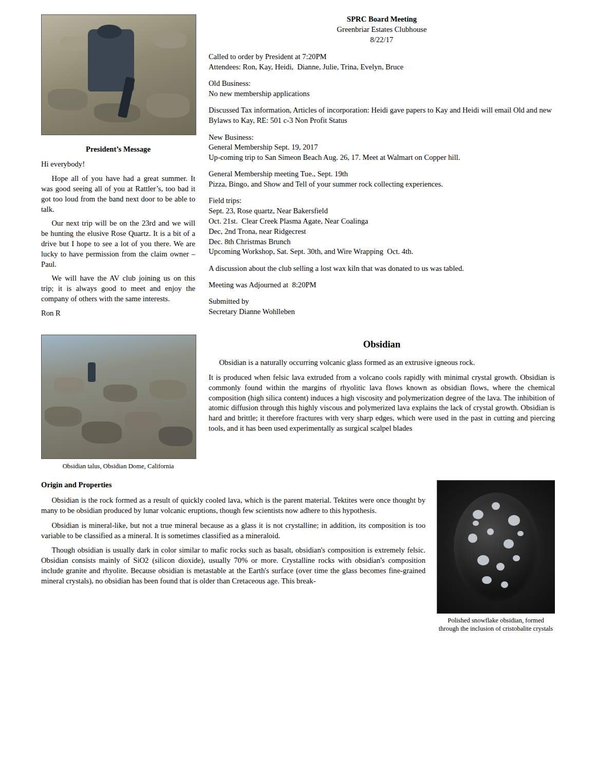President’s Message
Hi everybody!
Hope all of you have had a great summer. It was good seeing all of you at Rattler’s, too bad it got too loud from the band next door to be able to talk.
Our next trip will be on the 23rd and we will be hunting the elusive Rose Quartz. It is a bit of a drive but I hope to see a lot of you there. We are lucky to have permission from the claim owner –Paul.
We will have the AV club joining us on this trip; it is always good to meet and enjoy the company of others with the same interests.
Ron R
SPRC Board Meeting
Greenbriar Estates Clubhouse
8/22/17
Called to order by President at 7:20PM
Attendees: Ron, Kay, Heidi, Dianne, Julie, Trina, Evelyn, Bruce
Old Business:
No new membership applications
Discussed Tax information, Articles of incorporation: Heidi gave papers to Kay and Heidi will email Old and new Bylaws to Kay, RE: 501 c-3 Non Profit Status
New Business:
General Membership Sept. 19, 2017
Up-coming trip to San Simeon Beach Aug. 26, 17. Meet at Walmart on Copper hill.
General Membership meeting Tue., Sept. 19th
Pizza, Bingo, and Show and Tell of your summer rock collecting experiences.
Field trips:
Sept. 23, Rose quartz, Near Bakersfield
Oct. 21st. Clear Creek Plasma Agate, Near Coalinga
Dec, 2nd Trona, near Ridgecrest
Dec. 8th Christmas Brunch
Upcoming Workshop, Sat. Sept. 30th, and Wire Wrapping Oct. 4th.
A discussion about the club selling a lost wax kiln that was donated to us was tabled.
Meeting was Adjourned at 8:20PM
Submitted by
Secretary Dianne Wohlleben
Obsidian talus, Obsidian Dome, California
Obsidian
Obsidian is a naturally occurring volcanic glass formed as an extrusive igneous rock.
It is produced when felsic lava extruded from a volcano cools rapidly with minimal crystal growth. Obsidian is commonly found within the margins of rhyolitic lava flows known as obsidian flows, where the chemical composition (high silica content) induces a high viscosity and polymerization degree of the lava. The inhibition of atomic diffusion through this highly viscous and polymerized lava explains the lack of crystal growth. Obsidian is hard and brittle; it therefore fractures with very sharp edges, which were used in the past in cutting and piercing tools, and it has been used experimentally as surgical scalpel blades
Polished snowflake obsidian, formed through the inclusion of cristobalite crystals
Origin and Properties
Obsidian is the rock formed as a result of quickly cooled lava, which is the parent material. Tektites were once thought by many to be obsidian produced by lunar volcanic eruptions, though few scientists now adhere to this hypothesis.
Obsidian is mineral-like, but not a true mineral because as a glass it is not crystalline; in addition, its composition is too variable to be classified as a mineral. It is sometimes classified as a mineraloid.
Though obsidian is usually dark in color similar to mafic rocks such as basalt, obsidian's composition is extremely felsic. Obsidian consists mainly of SiO2 (silicon dioxide), usually 70% or more. Crystalline rocks with obsidian's composition include granite and rhyolite. Because obsidian is metastable at the Earth's surface (over time the glass becomes fine-grained mineral crystals), no obsidian has been found that is older than Cretaceous age. This break-